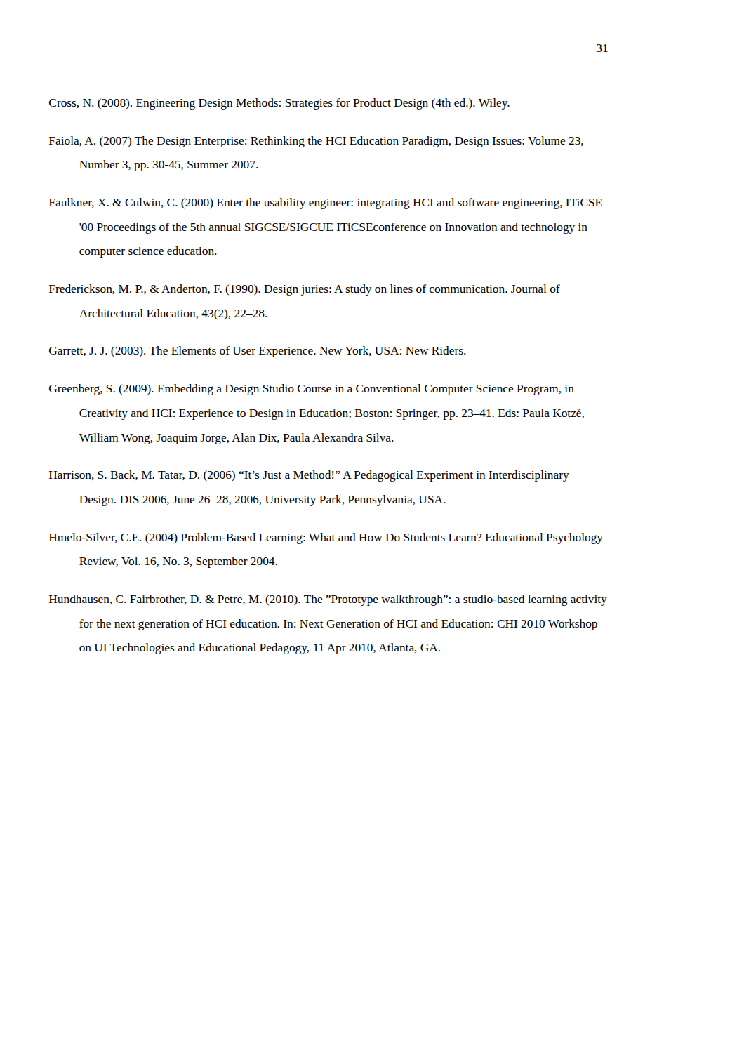31
Cross, N. (2008). Engineering Design Methods: Strategies for Product Design (4th ed.). Wiley.
Faiola, A. (2007) The Design Enterprise: Rethinking the HCI Education Paradigm, Design Issues: Volume 23, Number 3, pp. 30-45, Summer 2007.
Faulkner, X. & Culwin, C. (2000) Enter the usability engineer: integrating HCI and software engineering, ITiCSE '00 Proceedings of the 5th annual SIGCSE/SIGCUE ITiCSEconference on Innovation and technology in computer science education.
Frederickson, M. P., & Anderton, F. (1990). Design juries: A study on lines of communication. Journal of Architectural Education, 43(2), 22–28.
Garrett, J. J. (2003). The Elements of User Experience. New York, USA: New Riders.
Greenberg, S. (2009). Embedding a Design Studio Course in a Conventional Computer Science Program, in Creativity and HCI: Experience to Design in Education; Boston: Springer, pp. 23–41. Eds: Paula Kotzé, William Wong, Joaquim Jorge, Alan Dix, Paula Alexandra Silva.
Harrison, S. Back, M. Tatar, D. (2006) “It’s Just a Method!” A Pedagogical Experiment in Interdisciplinary Design. DIS 2006, June 26–28, 2006, University Park, Pennsylvania, USA.
Hmelo-Silver, C.E. (2004) Problem-Based Learning: What and How Do Students Learn? Educational Psychology Review, Vol. 16, No. 3, September 2004.
Hundhausen, C. Fairbrother, D. & Petre, M. (2010). The ”Prototype walkthrough”: a studio-based learning activity for the next generation of HCI education. In: Next Generation of HCI and Education: CHI 2010 Workshop on UI Technologies and Educational Pedagogy, 11 Apr 2010, Atlanta, GA.